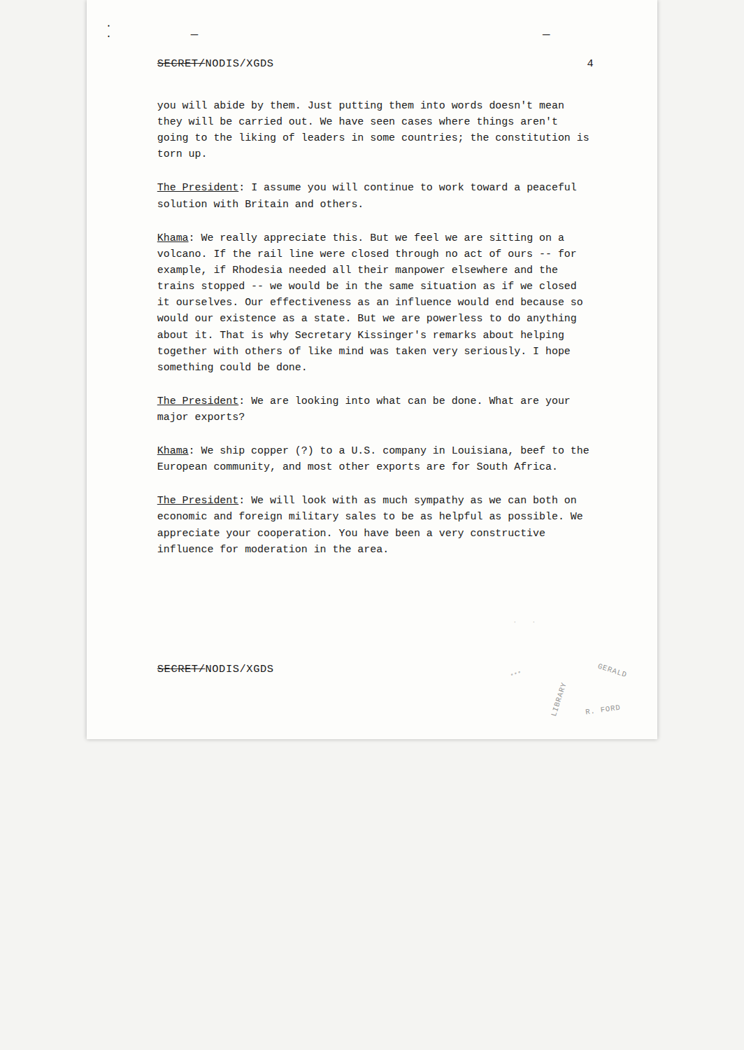.
.
——
SECRET/NODIS/XGDS
4
you will abide by them. Just putting them into words doesn't mean they will be carried out. We have seen cases where things aren't going to the liking of leaders in some countries; the constitution is torn up.
The President: I assume you will continue to work toward a peaceful solution with Britain and others.
Khama: We really appreciate this. But we feel we are sitting on a volcano. If the rail line were closed through no act of ours -- for example, if Rhodesia needed all their manpower elsewhere and the trains stopped -- we would be in the same situation as if we closed it ourselves. Our effectiveness as an influence would end because so would our existence as a state. But we are powerless to do anything about it. That is why Secretary Kissinger's remarks about helping together with others of like mind was taken very seriously. I hope something could be done.
The President: We are looking into what can be done. What are your major exports?
Khama: We ship copper (?) to a U.S. company in Louisiana, beef to the European community, and most other exports are for South Africa.
The President: We will look with as much sympathy as we can both on economic and foreign military sales to be as helpful as possible. We appreciate your cooperation. You have been a very constructive influence for moderation in the area.
SECRET/NODIS/XGDS
· ·
•••
LIBRARY GERALD R. FORD